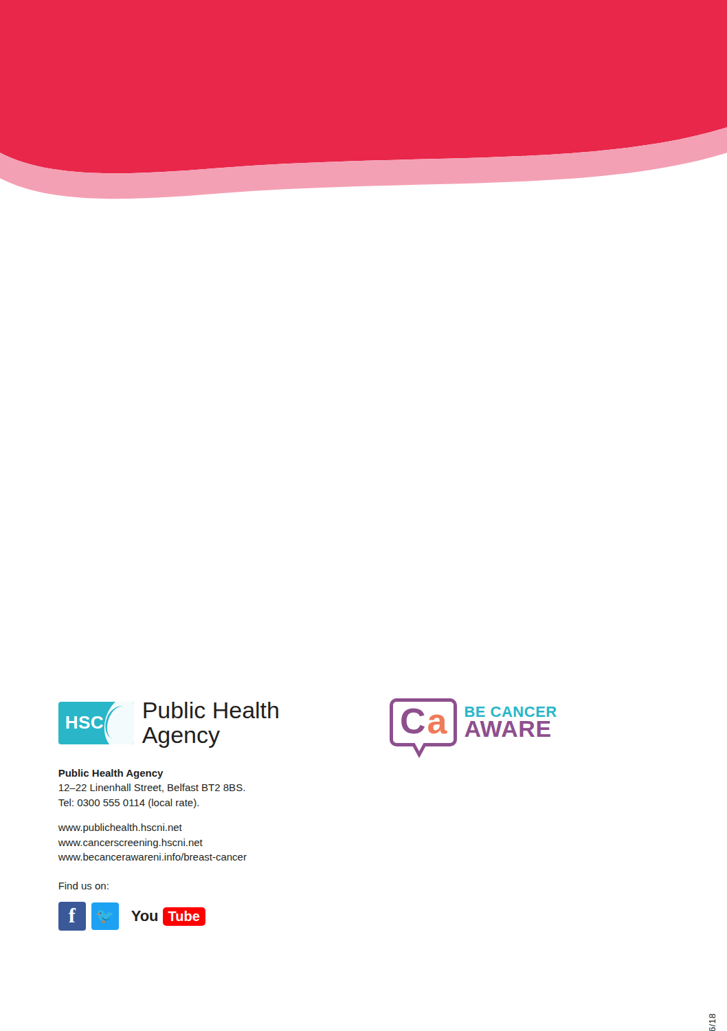HSC
Public Health
Agency
Ca
Be Cancer Aware
Public Health Agency
12–22 Linenhall Street, Belfast BT2 8BS.
Tel: 0300 555 0114 (local rate).
www.publichealth.hscni.net
www.cancerscreening.hscni.net
www.becancerawareni.info/breast-cancer
Find us on:
f 🐦 You Tube
06/18